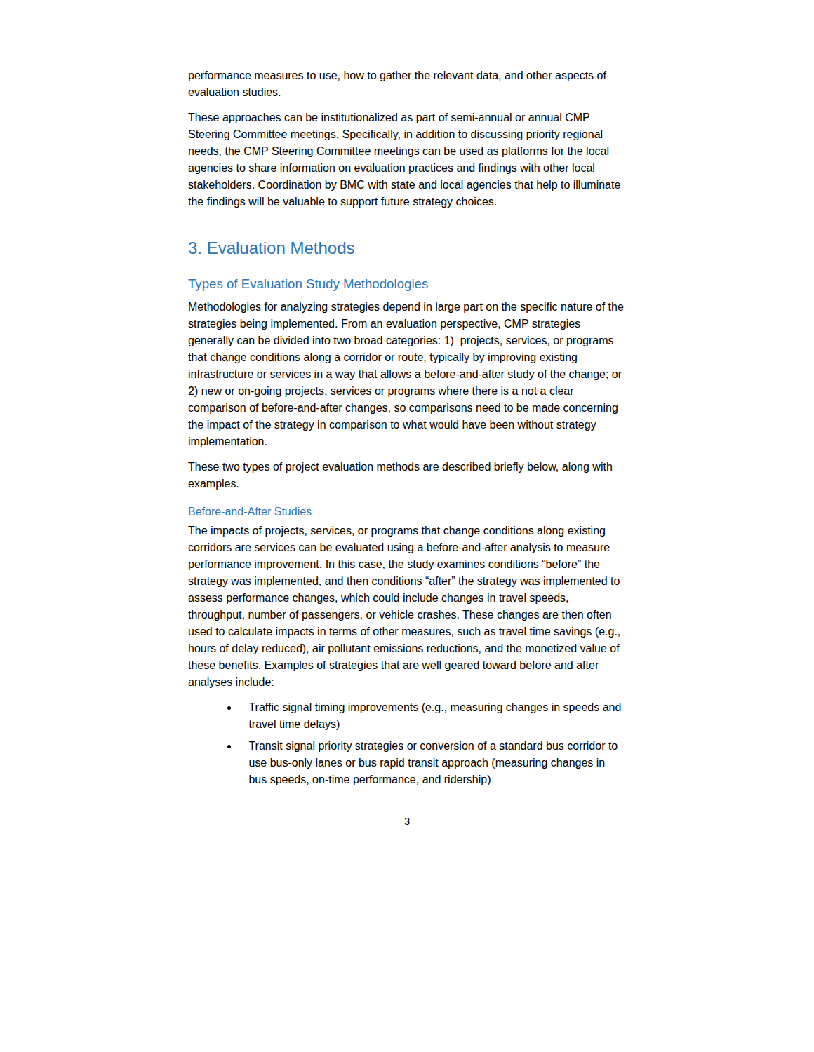performance measures to use, how to gather the relevant data, and other aspects of evaluation studies.
These approaches can be institutionalized as part of semi-annual or annual CMP Steering Committee meetings. Specifically, in addition to discussing priority regional needs, the CMP Steering Committee meetings can be used as platforms for the local agencies to share information on evaluation practices and findings with other local stakeholders. Coordination by BMC with state and local agencies that help to illuminate the findings will be valuable to support future strategy choices.
3. Evaluation Methods
Types of Evaluation Study Methodologies
Methodologies for analyzing strategies depend in large part on the specific nature of the strategies being implemented. From an evaluation perspective, CMP strategies generally can be divided into two broad categories: 1) projects, services, or programs that change conditions along a corridor or route, typically by improving existing infrastructure or services in a way that allows a before-and-after study of the change; or 2) new or on-going projects, services or programs where there is a not a clear comparison of before-and-after changes, so comparisons need to be made concerning the impact of the strategy in comparison to what would have been without strategy implementation.
These two types of project evaluation methods are described briefly below, along with examples.
Before-and-After Studies
The impacts of projects, services, or programs that change conditions along existing corridors are services can be evaluated using a before-and-after analysis to measure performance improvement. In this case, the study examines conditions “before” the strategy was implemented, and then conditions “after” the strategy was implemented to assess performance changes, which could include changes in travel speeds, throughput, number of passengers, or vehicle crashes. These changes are then often used to calculate impacts in terms of other measures, such as travel time savings (e.g., hours of delay reduced), air pollutant emissions reductions, and the monetized value of these benefits. Examples of strategies that are well geared toward before and after analyses include:
Traffic signal timing improvements (e.g., measuring changes in speeds and travel time delays)
Transit signal priority strategies or conversion of a standard bus corridor to use bus-only lanes or bus rapid transit approach (measuring changes in bus speeds, on-time performance, and ridership)
3